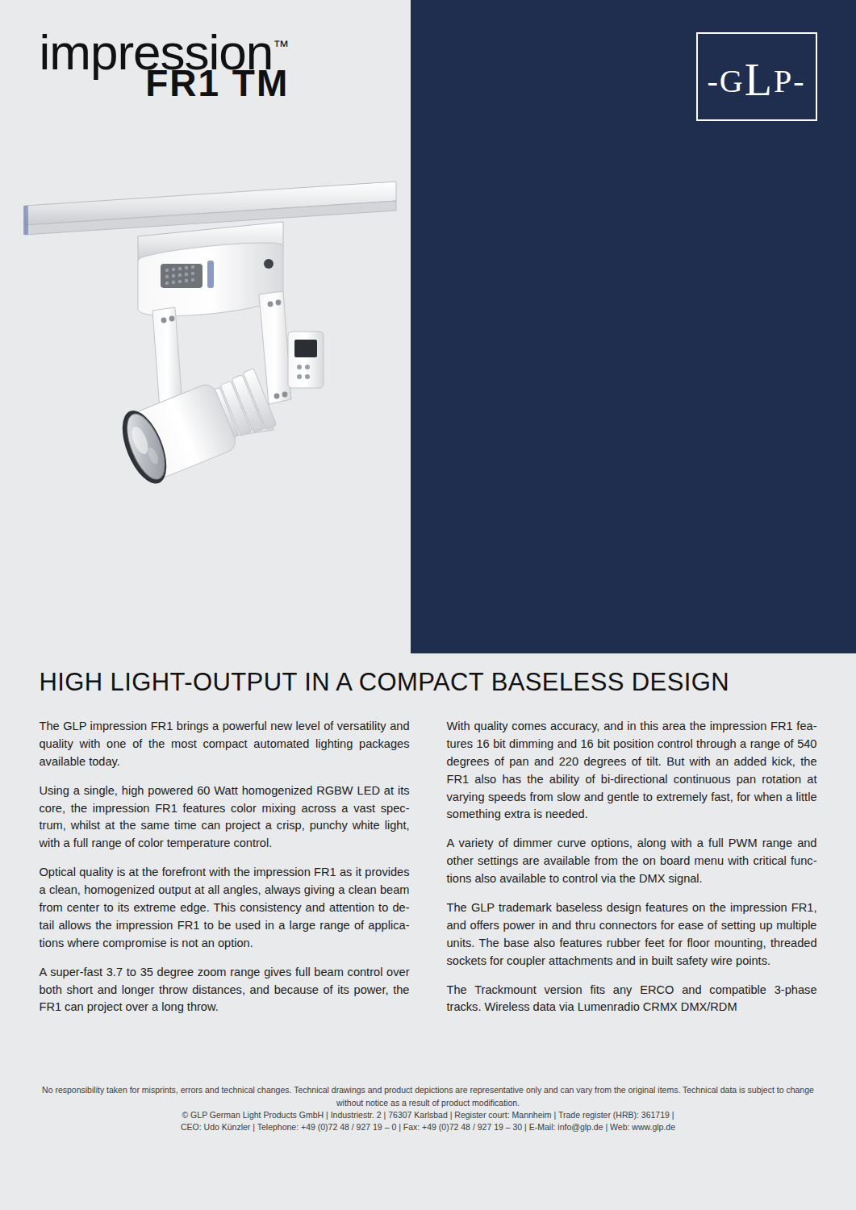impression™ FR1 TM
-GLP-
HIGH LIGHT-OUTPUT IN A COMPACT BASELESS DESIGN
The GLP impression FR1 brings a powerful new level of versatility and quality with one of the most compact automated lighting packages available today.
Using a single, high powered 60 Watt homogenized RGBW LED at its core, the impression FR1 features color mixing across a vast spectrum, whilst at the same time can project a crisp, punchy white light, with a full range of color temperature control.
Optical quality is at the forefront with the impression FR1 as it provides a clean, homogenized output at all angles, always giving a clean beam from center to its extreme edge. This consistency and attention to detail allows the impression FR1 to be used in a large range of applications where compromise is not an option.
A super-fast 3.7 to 35 degree zoom range gives full beam control over both short and longer throw distances, and because of its power, the FR1 can project over a long throw.
With quality comes accuracy, and in this area the impression FR1 features 16 bit dimming and 16 bit position control through a range of 540 degrees of pan and 220 degrees of tilt. But with an added kick, the FR1 also has the ability of bi-directional continuous pan rotation at varying speeds from slow and gentle to extremely fast, for when a little something extra is needed.
A variety of dimmer curve options, along with a full PWM range and other settings are available from the on board menu with critical functions also available to control via the DMX signal.
The GLP trademark baseless design features on the impression FR1, and offers power in and thru connectors for ease of setting up multiple units. The base also features rubber feet for floor mounting, threaded sockets for coupler attachments and in built safety wire points.
The Trackmount version fits any ERCO and compatible 3-phase tracks. Wireless data via Lumenradio CRMX DMX/RDM
No responsibility taken for misprints, errors and technical changes. Technical drawings and product depictions are representative only and can vary from the original items. Technical data is subject to change without notice as a result of product modification.
© GLP German Light Products GmbH | Industriestr. 2 | 76307 Karlsbad | Register court: Mannheim | Trade register (HRB): 361719 |
CEO: Udo Künzler | Telephone: +49 (0)72 48 / 927 19 – 0 | Fax: +49 (0)72 48 / 927 19 – 30 | E-Mail: info@glp.de | Web: www.glp.de